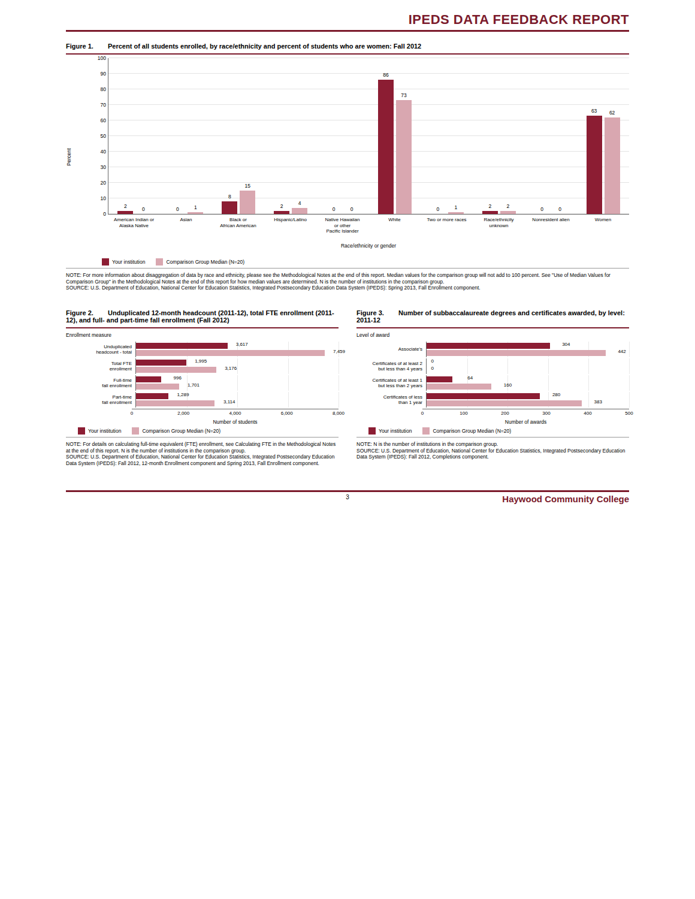IPEDS DATA FEEDBACK REPORT
Figure 1. Percent of all students enrolled, by race/ethnicity and percent of students who are women: Fall 2012
Percent
100
90
80
70
60
50
40
30
20
10
0
2
0
0
1
8
15
2
4
0
0
86
73
0
1
2
2
0
0
63
62
American Indian or
Alaska Native
Asian
Black or
African American
Hispanic/Latino
Native Hawaiian
or other
Pacific Islander
White
Two or more races
Race/ethnicity
unknown
Nonresident alien
Women
Race/ethnicity or gender
Your institution
Comparison Group Median (N=20)
NOTE: For more information about disaggregation of data by race and ethnicity, please see the Methodological Notes at the end of this report. Median values for the comparison group will not add to 100 percent. See "Use of Median Values for Comparison Group" in the Methodological Notes at the end of this report for how median values are determined. N is the number of institutions in the comparison group.
SOURCE: U.S. Department of Education, National Center for Education Statistics, Integrated Postsecondary Education Data System (IPEDS): Spring 2013, Fall Enrollment component.
Figure 2. Unduplicated 12-month headcount (2011-12), total FTE enrollment (2011-12), and full- and part-time fall enrollment (Fall 2012)
Enrollment measure
Unduplicated
headcount - total
3,617
7,459
Total FTE
enrollment
1,995
3,176
Full-time
fall enrollment
996
1,701
Part-time
fall enrollment
1,289
3,114
0 2,000 4,000 6,000 8,000
Number of students
Your institution
Comparison Group Median (N=20)
NOTE: For details on calculating full-time equivalent (FTE) enrollment, see Calculating FTE in the Methodological Notes at the end of this report. N is the number of institutions in the comparison group.
SOURCE: U.S. Department of Education, National Center for Education Statistics, Integrated Postsecondary Education Data System (IPEDS): Fall 2012, 12-month Enrollment component and Spring 2013, Fall Enrollment component.
Figure 3. Number of subbaccalaureate degrees and certificates awarded, by level: 2011-12
Level of award
Associate's
304
442
Certificates of at least 2
but less than 4 years
0
0
Certificates of at least 1
but less than 2 years
64
160
Certificates of less
than 1 year
280
383
0 100 200 300 400 500
Number of awards
Your institution
Comparison Group Median (N=20)
NOTE: N is the number of institutions in the comparison group.
SOURCE: U.S. Department of Education, National Center for Education Statistics, Integrated Postsecondary Education Data System (IPEDS): Fall 2012, Completions component.
3
Haywood Community College